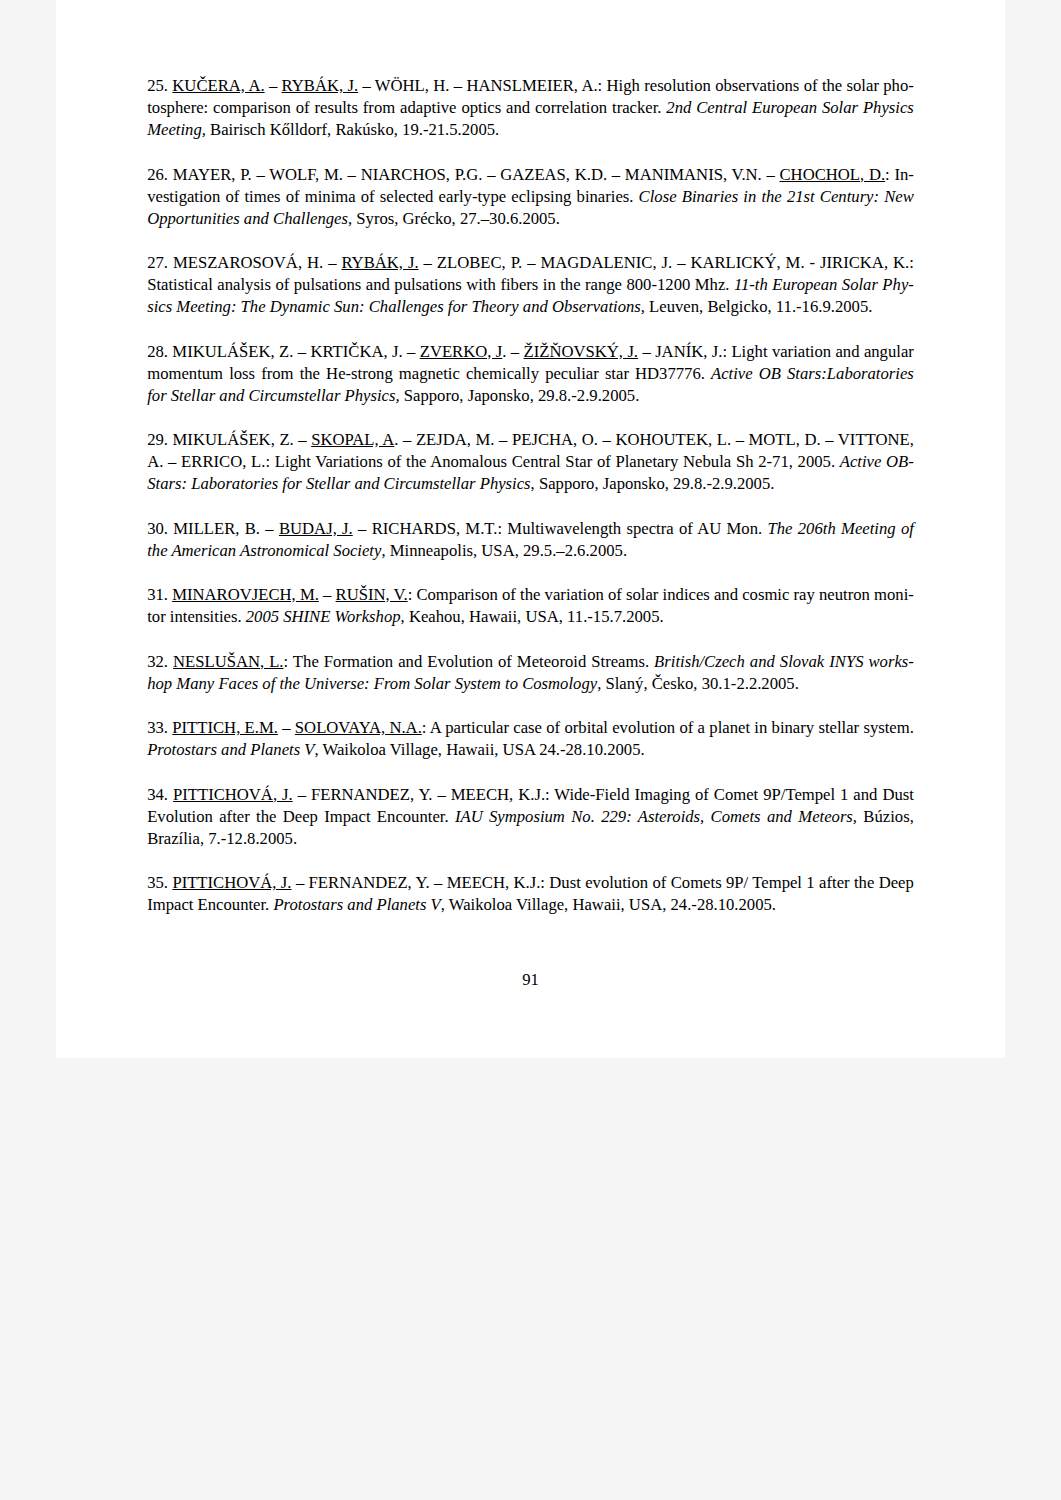25. KUČERA, A. – RYBÁK, J. – WÖHL, H. – HANSLMEIER, A.: High resolution observations of the solar photosphere: comparison of results from adaptive optics and correlation tracker. 2nd Central European Solar Physics Meeting, Bairisch Kőlldorf, Rakúsko, 19.-21.5.2005.
26. MAYER, P. – WOLF, M. – NIARCHOS, P.G. – GAZEAS, K.D. – MANIMANIS, V.N. – CHOCHOL, D.: Investigation of times of minima of selected early-type eclipsing binaries. Close Binaries in the 21st Century: New Opportunities and Challenges, Syros, Grécko, 27.–30.6.2005.
27. MESZAROSOVÁ, H. – RYBÁK, J. – ZLOBEC, P. – MAGDALENIC, J. – KARLICKÝ, M. - JIRICKA, K.: Statistical analysis of pulsations and pulsations with fibers in the range 800-1200 Mhz. 11-th European Solar Physics Meeting: The Dynamic Sun: Challenges for Theory and Observations, Leuven, Belgicko, 11.-16.9.2005.
28. MIKULÁŠEK, Z. – KRTIČKA, J. – ZVERKO, J. – ŽIŽŇOVSKÝ, J. – JANÍK, J.: Light variation and angular momentum loss from the He-strong magnetic chemically peculiar star HD37776. Active OB Stars:Laboratories for Stellar and Circumstellar Physics, Sapporo, Japonsko, 29.8.-2.9.2005.
29. MIKULÁŠEK, Z. – SKOPAL, A. – ZEJDA, M. – PEJCHA, O. – KOHOUTEK, L. – MOTL, D. – VITTONE, A. – ERRICO, L.: Light Variations of the Anomalous Central Star of Planetary Nebula Sh 2-71, 2005. Active OB-Stars: Laboratories for Stellar and Circumstellar Physics, Sapporo, Japonsko, 29.8.-2.9.2005.
30. MILLER, B. – BUDAJ, J. – RICHARDS, M.T.: Multiwavelength spectra of AU Mon. The 206th Meeting of the American Astronomical Society, Minneapolis, USA, 29.5.–2.6.2005.
31. MINAROVJECH, M. – RUŠIN, V.: Comparison of the variation of solar indices and cosmic ray neutron monitor intensities. 2005 SHINE Workshop, Keahou, Hawaii, USA, 11.-15.7.2005.
32. NESLUŠAN, L.: The Formation and Evolution of Meteoroid Streams. British/Czech and Slovak INYS workshop Many Faces of the Universe: From Solar System to Cosmology, Slaný, Česko, 30.1-2.2.2005.
33. PITTICH, E.M. – SOLOVAYA, N.A.: A particular case of orbital evolution of a planet in binary stellar system. Protostars and Planets V, Waikoloa Village, Hawaii, USA 24.-28.10.2005.
34. PITTICHOVÁ, J. – FERNANDEZ, Y. – MEECH, K.J.: Wide-Field Imaging of Comet 9P/Tempel 1 and Dust Evolution after the Deep Impact Encounter. IAU Symposium No. 229: Asteroids, Comets and Meteors, Búzios, Brazília, 7.-12.8.2005.
35. PITTICHOVÁ, J. – FERNANDEZ, Y. – MEECH, K.J.: Dust evolution of Comets 9P/ Tempel 1 after the Deep Impact Encounter. Protostars and Planets V, Waikoloa Village, Hawaii, USA, 24.-28.10.2005.
91